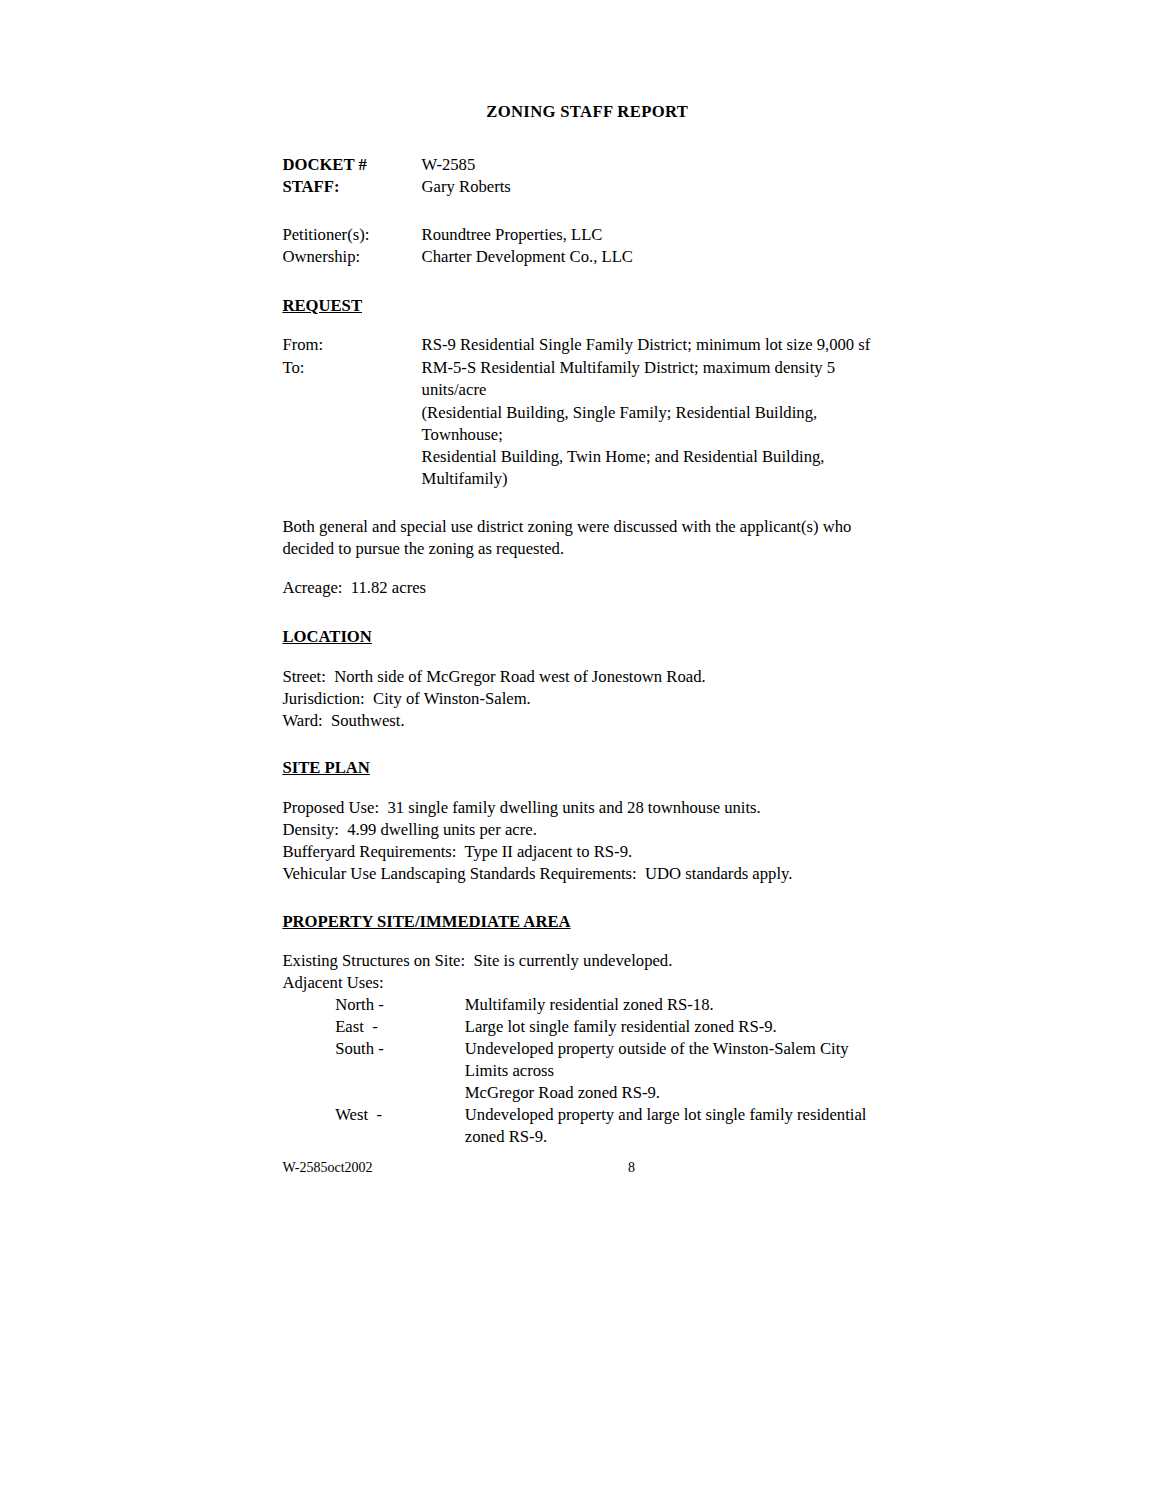ZONING STAFF REPORT
DOCKET #
W-2585
STAFF:
Gary Roberts
Petitioner(s):
Roundtree Properties, LLC
Ownership:
Charter Development Co., LLC
REQUEST
From:
RS-9 Residential Single Family District; minimum lot size 9,000 sf
To:
RM-5-S Residential Multifamily District; maximum density 5 units/acre
(Residential Building, Single Family; Residential Building, Townhouse;
Residential Building, Twin Home; and Residential Building, Multifamily)
Both general and special use district zoning were discussed with the applicant(s) who decided to pursue the zoning as requested.
Acreage: 11.82 acres
LOCATION
Street: North side of McGregor Road west of Jonestown Road.
Jurisdiction: City of Winston-Salem.
Ward: Southwest.
SITE PLAN
Proposed Use: 31 single family dwelling units and 28 townhouse units.
Density: 4.99 dwelling units per acre.
Bufferyard Requirements: Type II adjacent to RS-9.
Vehicular Use Landscaping Standards Requirements: UDO standards apply.
PROPERTY SITE/IMMEDIATE AREA
Existing Structures on Site: Site is currently undeveloped.
Adjacent Uses:
North -
Multifamily residential zoned RS-18.
East -
Large lot single family residential zoned RS-9.
South -
Undeveloped property outside of the Winston-Salem City Limits across McGregor Road zoned RS-9.
West -
Undeveloped property and large lot single family residential zoned RS-9.
W-2585oct2002
8